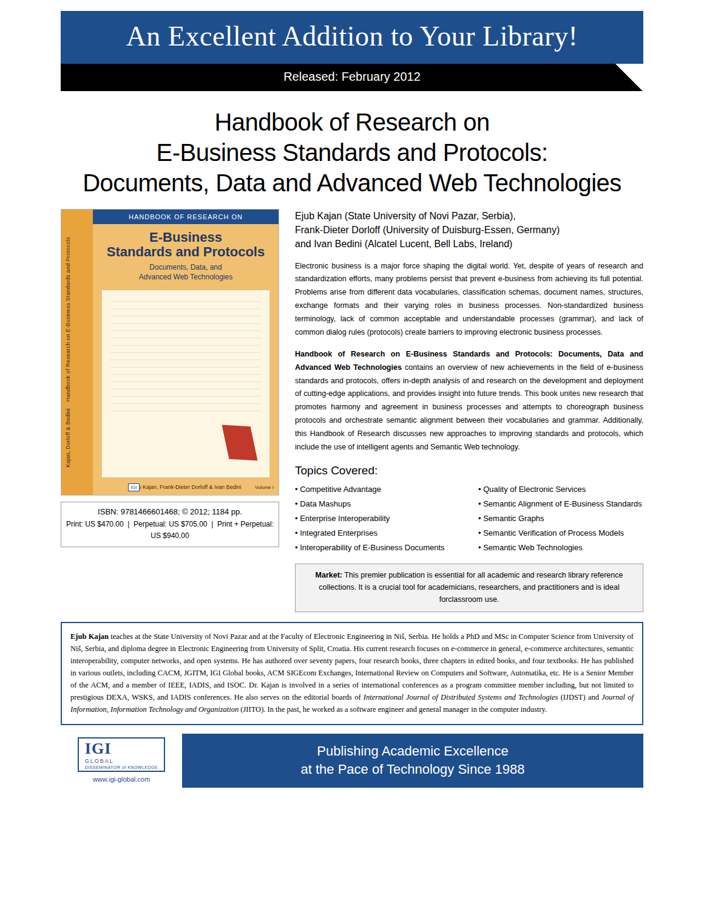An Excellent Addition to Your Library!
Released: February 2012
Handbook of Research on
E-Business Standards and Protocols:
Documents, Data and Advanced Web Technologies
Kajan, Dorloff & Bedini Handbook of Research on E-Business Standards and Protocols
HANDBOOK OF RESEARCH ON
E-Business
Standards and Protocols
Documents, Data, and
Advanced Web Technologies
Ejub Kajan, Frank-Dieter Dorloff & Ivan Bedini
IGI
Volume I
ISBN: 9781466601468; © 2012; 1184 pp.
Print: US $470.00 | Perpetual: US $705.00 | Print + Perpetual: US $940.00
Ejub Kajan (State University of Novi Pazar, Serbia),
Frank-Dieter Dorloff (University of Duisburg-Essen, Germany)
and Ivan Bedini (Alcatel Lucent, Bell Labs, Ireland)
Electronic business is a major force shaping the digital world. Yet, despite of years of research and standardization efforts, many problems persist that prevent e-business from achieving its full potential. Problems arise from different data vocabularies, classification schemas, document names, structures, exchange formats and their varying roles in business processes. Non-standardized business terminology, lack of common acceptable and understandable processes (grammar), and lack of common dialog rules (protocols) create barriers to improving electronic business processes.
Handbook of Research on E-Business Standards and Protocols: Documents, Data and Advanced Web Technologies contains an overview of new achievements in the field of e-business standards and protocols, offers in-depth analysis of and research on the development and deployment of cutting-edge applications, and provides insight into future trends. This book unites new research that promotes harmony and agreement in business processes and attempts to choreograph business protocols and orchestrate semantic alignment between their vocabularies and grammar. Additionally, this Handbook of Research discusses new approaches to improving standards and protocols, which include the use of intelligent agents and Semantic Web technology.
Topics Covered:
Competitive Advantage
Data Mashups
Enterprise Interoperability
Integrated Enterprises
Interoperability of E-Business Documents
Quality of Electronic Services
Semantic Alignment of E-Business Standards
Semantic Graphs
Semantic Verification of Process Models
Semantic Web Technologies
Market: This premier publication is essential for all academic and research library reference collections. It is a crucial tool for academicians, researchers, and practitioners and is ideal forclassroom use.
Ejub Kajan teaches at the State University of Novi Pazar and at the Faculty of Electronic Engineering in Niš, Serbia. He holds a PhD and MSc in Computer Science from University of Niš, Serbia, and diploma degree in Electronic Engineering from University of Split, Croatia. His current research focuses on e-commerce in general, e-commerce architectures, semantic interoperability, computer networks, and open systems. He has authored over seventy papers, four research books, three chapters in edited books, and four textbooks. He has published in various outlets, including CACM, JGITM, IGI Global books, ACM SIGEcom Exchanges, International Review on Computers and Software, Automatika, etc. He is a Senior Member of the ACM, and a member of IEEE, IADIS, and ISOC. Dr. Kajan is involved in a series of international conferences as a program committee member including, but not limited to prestigious DEXA, WSKS, and IADIS conferences. He also serves on the editorial boards of International Journal of Distributed Systems and Technologies (IJDST) and Journal of Information, Information Technology and Organization (JIITO). In the past, he worked as a software engineer and general manager in the computer industry.
IGI
GLOBAL
DISSEMINATOR of KNOWLEDGE
www.igi-global.com
Publishing Academic Excellence
at the Pace of Technology Since 1988